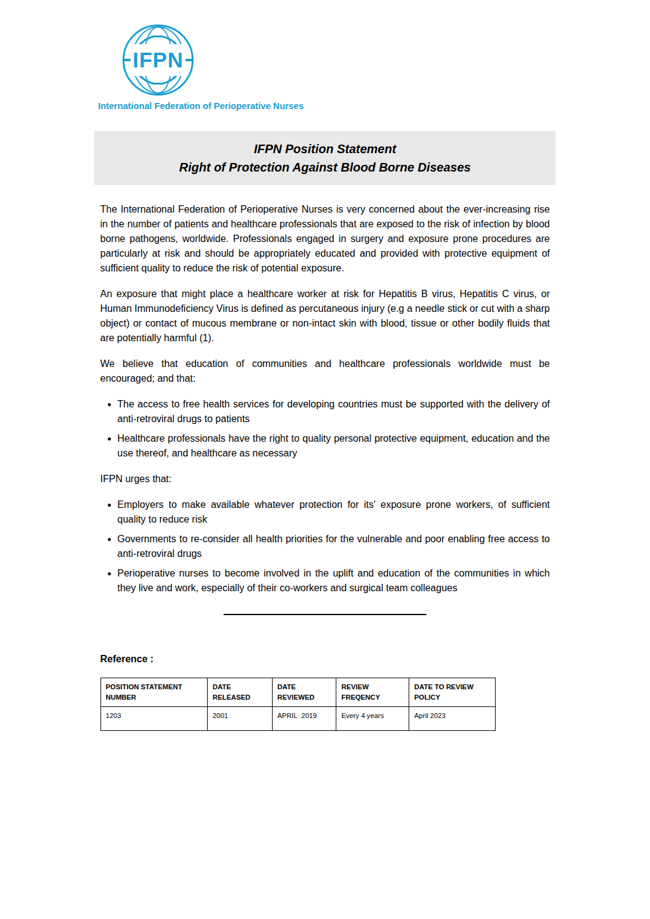IFPN
International Federation of Perioperative Nurses
IFPN Position Statement
Right of Protection Against Blood Borne Diseases
The International Federation of Perioperative Nurses is very concerned about the ever-increasing rise in the number of patients and healthcare professionals that are exposed to the risk of infection by blood borne pathogens, worldwide. Professionals engaged in surgery and exposure prone procedures are particularly at risk and should be appropriately educated and provided with protective equipment of sufficient quality to reduce the risk of potential exposure.
An exposure that might place a healthcare worker at risk for Hepatitis B virus, Hepatitis C virus, or Human Immunodeficiency Virus is defined as percutaneous injury (e.g a needle stick or cut with a sharp object) or contact of mucous membrane or non-intact skin with blood, tissue or other bodily fluids that are potentially harmful (1).
We believe that education of communities and healthcare professionals worldwide must be encouraged; and that:
The access to free health services for developing countries must be supported with the delivery of anti-retroviral drugs to patients
Healthcare professionals have the right to quality personal protective equipment, education and the use thereof, and healthcare as necessary
IFPN urges that:
Employers to make available whatever protection for its' exposure prone workers, of sufficient quality to reduce risk
Governments to re-consider all health priorities for the vulnerable and poor enabling free access to anti-retroviral drugs
Perioperative nurses to become involved in the uplift and education of the communities in which they live and work, especially of their co-workers and surgical team colleagues
Reference :
| POSITION STATEMENT NUMBER | DATE RELEASED | DATE REVIEWED | REVIEW FREQENCY | DATE TO REVIEW POLICY |
| --- | --- | --- | --- | --- |
| 1203 | 2001 | APRIL 2019 | Every 4 years | April 2023 |